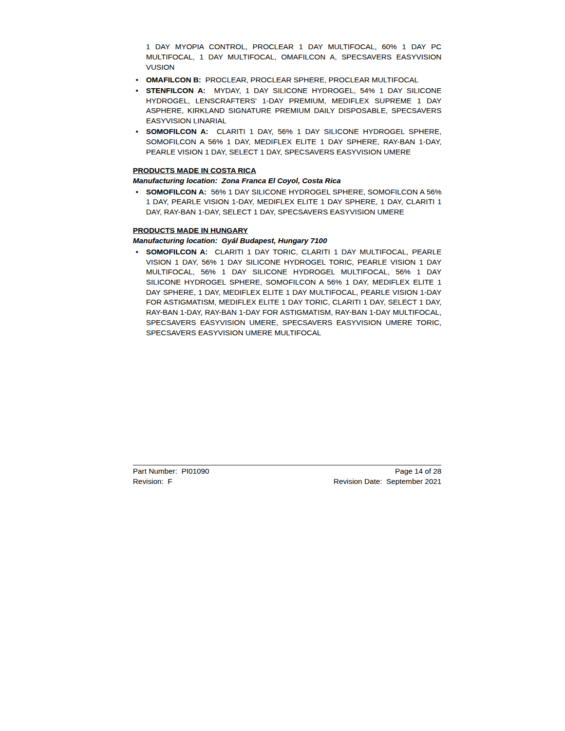1 DAY MYOPIA CONTROL, PROCLEAR 1 DAY MULTIFOCAL, 60% 1 DAY PC MULTIFOCAL, 1 DAY MULTIFOCAL, OMAFILCON A, SPECSAVERS EASYVISION VUSION
OMAFILCON B: PROCLEAR, PROCLEAR SPHERE, PROCLEAR MULTIFOCAL
STENFILCON A: MYDAY, 1 DAY SILICONE HYDROGEL, 54% 1 DAY SILICONE HYDROGEL, LENSCRAFTERS' 1-DAY PREMIUM, MEDIFLEX SUPREME 1 DAY ASPHERE, KIRKLAND SIGNATURE PREMIUM DAILY DISPOSABLE, SPECSAVERS EASYVISION LINARIAL
SOMOFILCON A: CLARITI 1 DAY, 56% 1 DAY SILICONE HYDROGEL SPHERE, SOMOFILCON A 56% 1 DAY, MEDIFLEX ELITE 1 DAY SPHERE, RAY-BAN 1-DAY, PEARLE VISION 1 DAY, SELECT 1 DAY, SPECSAVERS EASYVISION UMERE
PRODUCTS MADE IN COSTA RICA
Manufacturing location: Zona Franca El Coyol, Costa Rica
SOMOFILCON A: 56% 1 DAY SILICONE HYDROGEL SPHERE, SOMOFILCON A 56% 1 DAY, PEARLE VISION 1-DAY, MEDIFLEX ELITE 1 DAY SPHERE, 1 DAY, CLARITI 1 DAY, RAY-BAN 1-DAY, SELECT 1 DAY, SPECSAVERS EASYVISION UMERE
PRODUCTS MADE IN HUNGARY
Manufacturing location: Gyál Budapest, Hungary 7100
SOMOFILCON A: CLARITI 1 DAY TORIC, CLARITI 1 DAY MULTIFOCAL, PEARLE VISION 1 DAY, 56% 1 DAY SILICONE HYDROGEL TORIC, PEARLE VISION 1 DAY MULTIFOCAL, 56% 1 DAY SILICONE HYDROGEL MULTIFOCAL, 56% 1 DAY SILICONE HYDROGEL SPHERE, SOMOFILCON A 56% 1 DAY, MEDIFLEX ELITE 1 DAY SPHERE, 1 DAY, MEDIFLEX ELITE 1 DAY MULTIFOCAL, PEARLE VISION 1-DAY FOR ASTIGMATISM, MEDIFLEX ELITE 1 DAY TORIC, CLARITI 1 DAY, SELECT 1 DAY, RAY-BAN 1-DAY, RAY-BAN 1-DAY FOR ASTIGMATISM, RAY-BAN 1-DAY MULTIFOCAL, SPECSAVERS EASYVISION UMERE, SPECSAVERS EASYVISION UMERE TORIC, SPECSAVERS EASYVISION UMERE MULTIFOCAL
| Part Number: PI01090 | Page 14 of 28 |
| Revision: F | Revision Date: September 2021 |